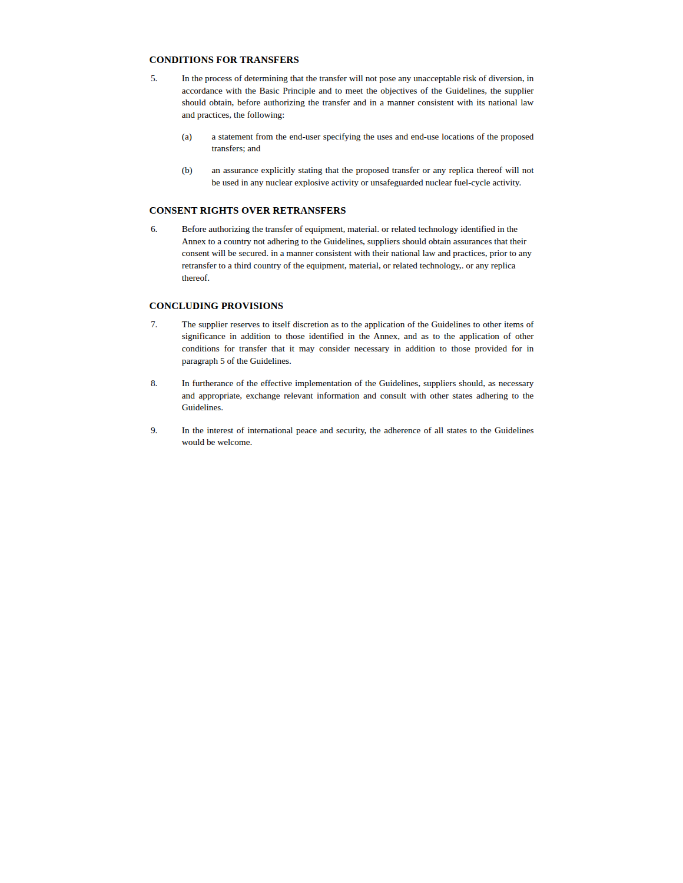CONDITIONS FOR TRANSFERS
5.
In the process of determining that the transfer will not pose any unacceptable risk of diversion, in accordance with the Basic Principle and to meet the objectives of the Guidelines, the supplier should obtain, before authorizing the transfer and in a manner consistent with its national law and practices, the following:
(a)
a statement from the end-user specifying the uses and end-use locations of the proposed transfers; and
(b)
an assurance explicitly stating that the proposed transfer or any replica thereof will not be used in any nuclear explosive activity or unsafeguarded nuclear fuel-cycle activity.
CONSENT RIGHTS OVER RETRANSFERS
6.
Before authorizing the transfer of equipment, material. or related technology identified in the Annex to a country not adhering to the Guidelines, suppliers should obtain assurances that their consent will be secured. in a manner consistent with their national law and practices, prior to any retransfer to a third country of the equipment, material, or related technology,. or any replica thereof.
CONCLUDING PROVISIONS
7.
The supplier reserves to itself discretion as to the application of the Guidelines to other items of significance in addition to those identified in the Annex, and as to the application of other conditions for transfer that it may consider necessary in addition to those provided for in paragraph 5 of the Guidelines.
8.
In furtherance of the effective implementation of the Guidelines, suppliers should, as necessary and appropriate, exchange relevant information and consult with other states adhering to the Guidelines.
9.
In the interest of international peace and security, the adherence of all states to the Guidelines would be welcome.